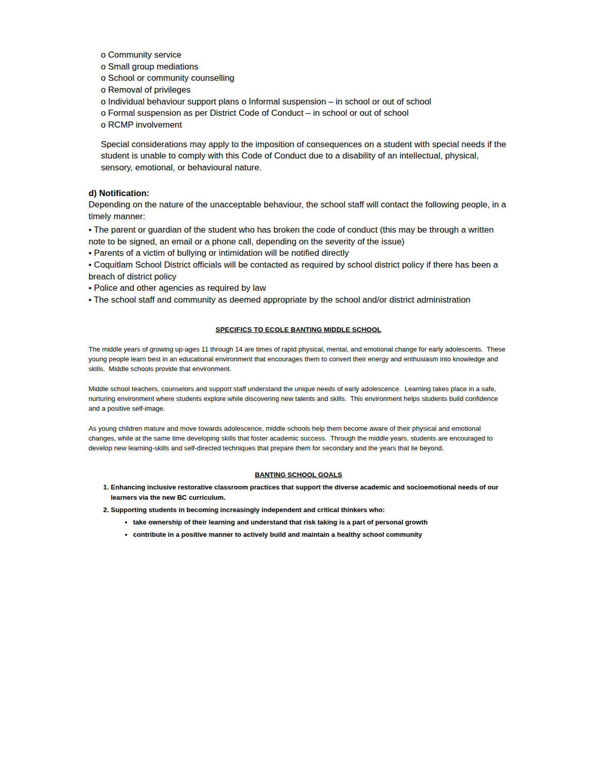o Community service
o Small group mediations
o School or community counselling
o Removal of privileges
o Individual behaviour support plans o Informal suspension – in school or out of school
o Formal suspension as per District Code of Conduct – in school or out of school
o RCMP involvement
Special considerations may apply to the imposition of consequences on a student with special needs if the student is unable to comply with this Code of Conduct due to a disability of an intellectual, physical, sensory, emotional, or behavioural nature.
d) Notification:
Depending on the nature of the unacceptable behaviour, the school staff will contact the following people, in a timely manner:
• The parent or guardian of the student who has broken the code of conduct (this may be through a written note to be signed, an email or a phone call, depending on the severity of the issue)
• Parents of a victim of bullying or intimidation will be notified directly
• Coquitlam School District officials will be contacted as required by school district policy if there has been a breach of district policy
• Police and other agencies as required by law
• The school staff and community as deemed appropriate by the school and/or district administration
SPECIFICS TO ECOLE BANTING MIDDLE SCHOOL
The middle years of growing up-ages 11 through 14 are times of rapid physical, mental, and emotional change for early adolescents. These young people learn best in an educational environment that encourages them to convert their energy and enthusiasm into knowledge and skills. Middle schools provide that environment.
Middle school teachers, counselors and support staff understand the unique needs of early adolescence. Learning takes place in a safe, nurturing environment where students explore while discovering new talents and skills. This environment helps students build confidence and a positive self-image.
As young children mature and move towards adolescence, middle schools help them become aware of their physical and emotional changes, while at the same time developing skills that foster academic success. Through the middle years, students are encouraged to develop new learning-skills and self-directed techniques that prepare them for secondary and the years that lie beyond.
BANTING SCHOOL GOALS
Enhancing inclusive restorative classroom practices that support the diverse academic and socioemotional needs of our learners via the new BC curriculum.
Supporting students in becoming increasingly independent and critical thinkers who:
take ownership of their learning and understand that risk taking is a part of personal growth
contribute in a positive manner to actively build and maintain a healthy school community